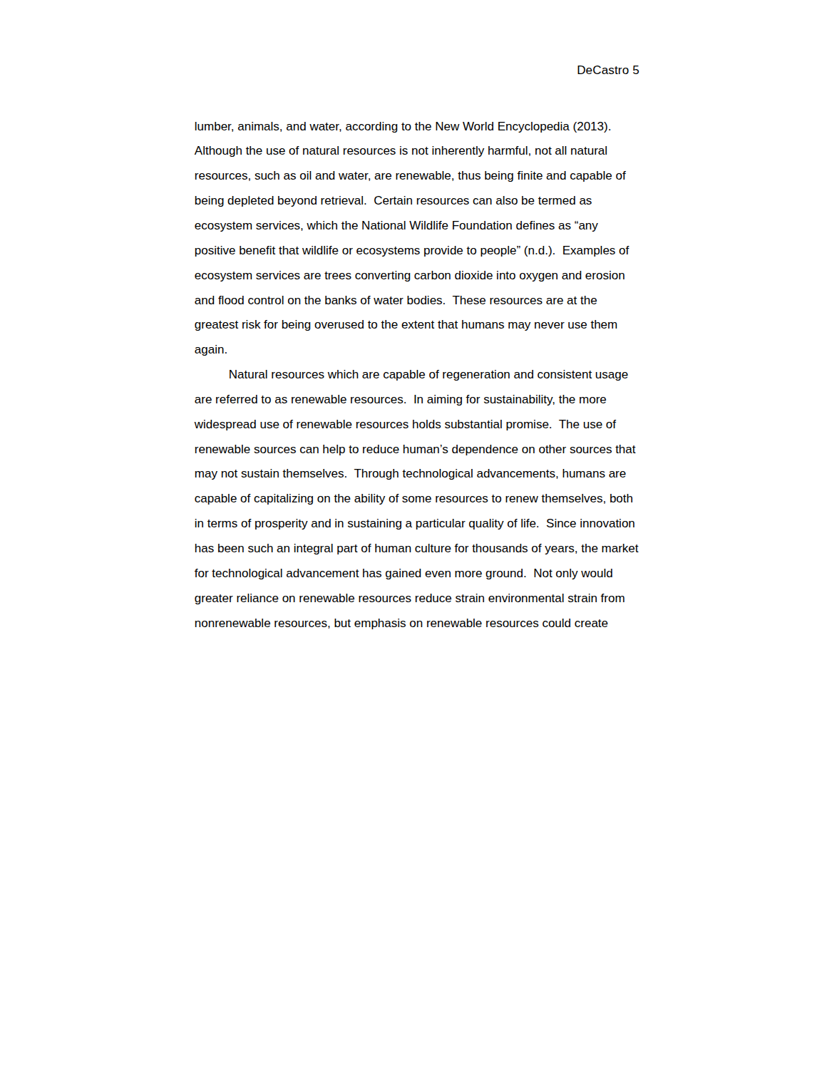DeCastro 5
lumber, animals, and water, according to the New World Encyclopedia (2013). Although the use of natural resources is not inherently harmful, not all natural resources, such as oil and water, are renewable, thus being finite and capable of being depleted beyond retrieval. Certain resources can also be termed as ecosystem services, which the National Wildlife Foundation defines as “any positive benefit that wildlife or ecosystems provide to people” (n.d.). Examples of ecosystem services are trees converting carbon dioxide into oxygen and erosion and flood control on the banks of water bodies. These resources are at the greatest risk for being overused to the extent that humans may never use them again.
Natural resources which are capable of regeneration and consistent usage are referred to as renewable resources. In aiming for sustainability, the more widespread use of renewable resources holds substantial promise. The use of renewable sources can help to reduce human’s dependence on other sources that may not sustain themselves. Through technological advancements, humans are capable of capitalizing on the ability of some resources to renew themselves, both in terms of prosperity and in sustaining a particular quality of life. Since innovation has been such an integral part of human culture for thousands of years, the market for technological advancement has gained even more ground. Not only would greater reliance on renewable resources reduce strain environmental strain from nonrenewable resources, but emphasis on renewable resources could create